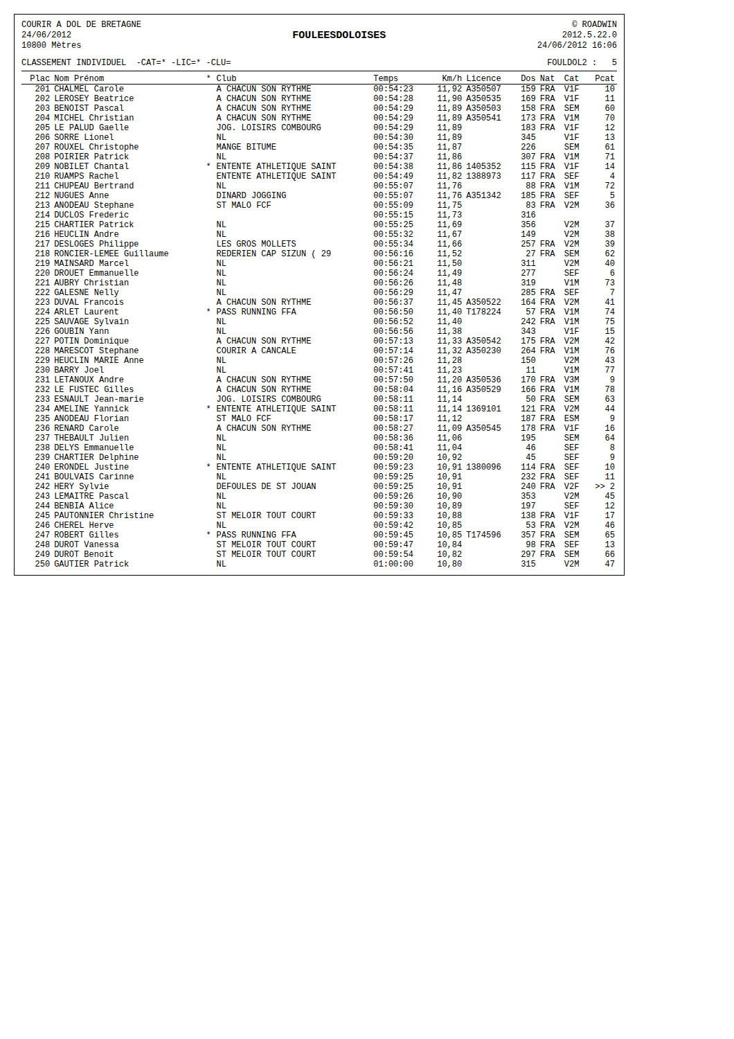COURIR A DOL DE BRETAGNE 24/06/2012 10800 Mètres
FOULEESDOLOISES
© ROADWIN 2012.5.22.0 24/06/2012 16:06
CLASSEMENT INDIVIDUEL -CAT=* -LIC=* -CLU=
FOULDOL2 : 5
| Plac | Nom Prénom | * | Club | Temps | Km/h | Licence | Dos | Nat | Cat | Pcat |
| --- | --- | --- | --- | --- | --- | --- | --- | --- | --- | --- |
| 201 | CHALMEL Carole | | A CHACUN SON RYTHME | 00:54:23 | 11,92 | A350507 | 159 | FRA | V1F | 10 |
| 202 | LEROSEY Beatrice | | A CHACUN SON RYTHME | 00:54:28 | 11,90 | A350535 | 169 | FRA | V1F | 11 |
| 203 | BENOIST Pascal | | A CHACUN SON RYTHME | 00:54:29 | 11,89 | A350503 | 158 | FRA | SEM | 60 |
| 204 | MICHEL Christian | | A CHACUN SON RYTHME | 00:54:29 | 11,89 | A350541 | 173 | FRA | V1M | 70 |
| 205 | LE PALUD Gaelle | | JOG. LOISIRS COMBOURG | 00:54:29 | 11,89 | | 183 | FRA | V1F | 12 |
| 206 | SORRE Lionel | | NL | 00:54:30 | 11,89 | | 345 | | V1F | 13 |
| 207 | ROUXEL Christophe | | MANGE BITUME | 00:54:35 | 11,87 | | 226 | | SEM | 61 |
| 208 | POIRIER Patrick | | NL | 00:54:37 | 11,86 | | 307 | FRA | V1M | 71 |
| 209 | NOBILET Chantal | * | ENTENTE ATHLETIQUE SAINT | 00:54:38 | 11,86 | 1405352 | 115 | FRA | V1F | 14 |
| 210 | RUAMPS Rachel | | ENTENTE ATHLETIQUE SAINT | 00:54:49 | 11,82 | 1388973 | 117 | FRA | SEF | 4 |
| 211 | CHUPEAU Bertrand | | NL | 00:55:07 | 11,76 | | 88 | FRA | V1M | 72 |
| 212 | NUGUES Anne | | DINARD JOGGING | 00:55:07 | 11,76 | A351342 | 185 | FRA | SEF | 5 |
| 213 | ANODEAU Stephane | | ST MALO FCF | 00:55:09 | 11,75 | | 83 | FRA | V2M | 36 |
| 214 | DUCLOS Frederic | | | 00:55:15 | 11,73 | | 316 | | | |
| 215 | CHARTIER Patrick | | NL | 00:55:25 | 11,69 | | 356 | | V2M | 37 |
| 216 | HEUCLIN Andre | | NL | 00:55:32 | 11,67 | | 149 | | V2M | 38 |
| 217 | DESLOGES Philippe | | LES GROS MOLLETS | 00:55:34 | 11,66 | | 257 | FRA | V2M | 39 |
| 218 | RONCIER-LEMEE Guillaume | | REDERIEN CAP SIZUN ( 29 | 00:56:16 | 11,52 | | 27 | FRA | SEM | 62 |
| 219 | MAINSARD Marcel | | NL | 00:56:21 | 11,50 | | 311 | | V2M | 40 |
| 220 | DROUET Emmanuelle | | NL | 00:56:24 | 11,49 | | 277 | | SEF | 6 |
| 221 | AUBRY Christian | | NL | 00:56:26 | 11,48 | | 319 | | V1M | 73 |
| 222 | GALESNE Nelly | | NL | 00:56:29 | 11,47 | | 285 | FRA | SEF | 7 |
| 223 | DUVAL Francois | | A CHACUN SON RYTHME | 00:56:37 | 11,45 | A350522 | 164 | FRA | V2M | 41 |
| 224 | ARLET Laurent | * | PASS RUNNING FFA | 00:56:50 | 11,40 | T178224 | 57 | FRA | V1M | 74 |
| 225 | SAUVAGE Sylvain | | NL | 00:56:52 | 11,40 | | 242 | FRA | V1M | 75 |
| 226 | GOUBIN Yann | | NL | 00:56:56 | 11,38 | | 343 | | V1F | 15 |
| 227 | POTIN Dominique | | A CHACUN SON RYTHME | 00:57:13 | 11,33 | A350542 | 175 | FRA | V2M | 42 |
| 228 | MARESCOT Stephane | | COURIR A CANCALE | 00:57:14 | 11,32 | A350230 | 264 | FRA | V1M | 76 |
| 229 | HEUCLIN MARIE Anne | | NL | 00:57:26 | 11,28 | | 150 | | V2M | 43 |
| 230 | BARRY Joel | | NL | 00:57:41 | 11,23 | | 11 | | V1M | 77 |
| 231 | LETANOUX Andre | | A CHACUN SON RYTHME | 00:57:50 | 11,20 | A350536 | 170 | FRA | V3M | 9 |
| 232 | LE FUSTEC Gilles | | A CHACUN SON RYTHME | 00:58:04 | 11,16 | A350529 | 166 | FRA | V1M | 78 |
| 233 | ESNAULT Jean-marie | | JOG. LOISIRS COMBOURG | 00:58:11 | 11,14 | | 50 | FRA | SEM | 63 |
| 234 | AMELINE Yannick | * | ENTENTE ATHLETIQUE SAINT | 00:58:11 | 11,14 | 1369101 | 121 | FRA | V2M | 44 |
| 235 | ANODEAU Florian | | ST MALO FCF | 00:58:17 | 11,12 | | 187 | FRA | ESM | 9 |
| 236 | RENARD Carole | | A CHACUN SON RYTHME | 00:58:27 | 11,09 | A350545 | 178 | FRA | V1F | 16 |
| 237 | THEBAULT Julien | | NL | 00:58:36 | 11,06 | | 195 | | SEM | 64 |
| 238 | DELYS Emmanuelle | | NL | 00:58:41 | 11,04 | | 46 | | SEF | 8 |
| 239 | CHARTIER Delphine | | NL | 00:59:20 | 10,92 | | 45 | | SEF | 9 |
| 240 | ERONDEL Justine | * | ENTENTE ATHLETIQUE SAINT | 00:59:23 | 10,91 | 1380096 | 114 | FRA | SEF | 10 |
| 241 | BOULVAIS Carinne | | NL | 00:59:25 | 10,91 | | 232 | FRA | SEF | 11 |
| 242 | HERY Sylvie | | DEFOULES DE ST JOUAN | 00:59:25 | 10,91 | | 240 | FRA | V2F | >> 2 |
| 243 | LEMAITRE Pascal | | NL | 00:59:26 | 10,90 | | 353 | | V2M | 45 |
| 244 | BENBIA Alice | | NL | 00:59:30 | 10,89 | | 197 | | SEF | 12 |
| 245 | PAUTONNIER Christine | | ST MELOIR TOUT COURT | 00:59:33 | 10,88 | | 138 | FRA | V1F | 17 |
| 246 | CHEREL Herve | | NL | 00:59:42 | 10,85 | | 53 | FRA | V2M | 46 |
| 247 | ROBERT Gilles | * | PASS RUNNING FFA | 00:59:45 | 10,85 | T174596 | 357 | FRA | SEM | 65 |
| 248 | DUROT Vanessa | | ST MELOIR TOUT COURT | 00:59:47 | 10,84 | | 98 | FRA | SEF | 13 |
| 249 | DUROT Benoit | | ST MELOIR TOUT COURT | 00:59:54 | 10,82 | | 297 | FRA | SEM | 66 |
| 250 | GAUTIER Patrick | | NL | 01:00:00 | 10,80 | | 315 | | V2M | 47 |